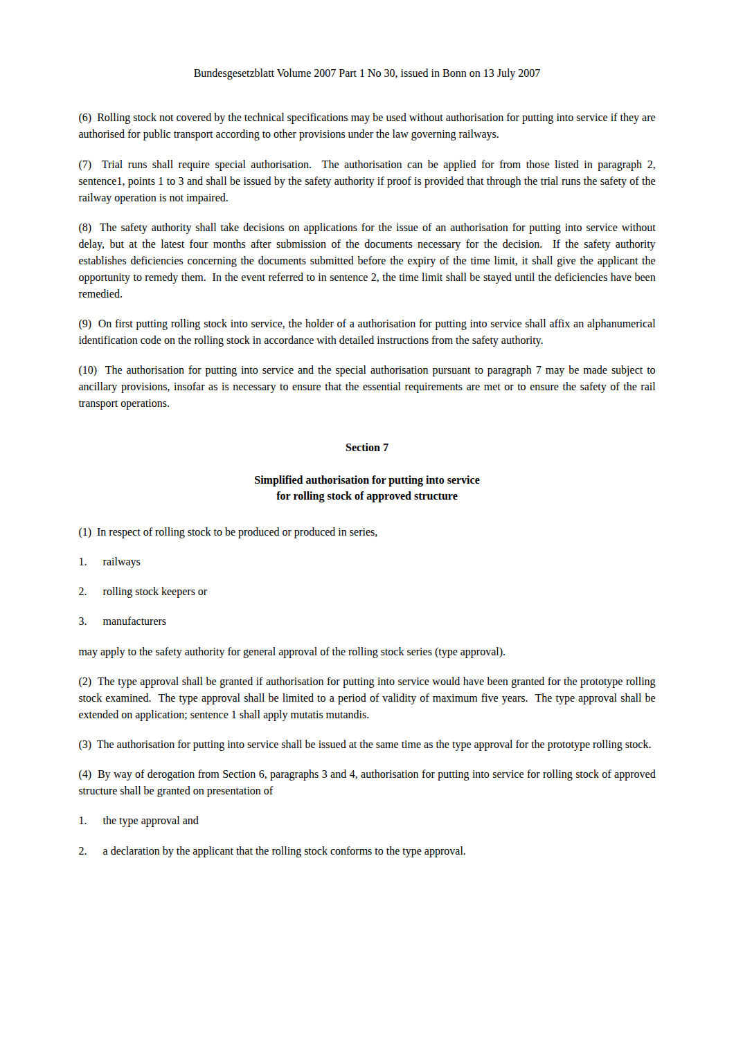Bundesgesetzblatt Volume 2007 Part 1 No 30, issued in Bonn on 13 July 2007
(6) Rolling stock not covered by the technical specifications may be used without authorisation for putting into service if they are authorised for public transport according to other provisions under the law governing railways.
(7) Trial runs shall require special authorisation. The authorisation can be applied for from those listed in paragraph 2, sentence1, points 1 to 3 and shall be issued by the safety authority if proof is provided that through the trial runs the safety of the railway operation is not impaired.
(8) The safety authority shall take decisions on applications for the issue of an authorisation for putting into service without delay, but at the latest four months after submission of the documents necessary for the decision. If the safety authority establishes deficiencies concerning the documents submitted before the expiry of the time limit, it shall give the applicant the opportunity to remedy them. In the event referred to in sentence 2, the time limit shall be stayed until the deficiencies have been remedied.
(9) On first putting rolling stock into service, the holder of a authorisation for putting into service shall affix an alphanumerical identification code on the rolling stock in accordance with detailed instructions from the safety authority.
(10) The authorisation for putting into service and the special authorisation pursuant to paragraph 7 may be made subject to ancillary provisions, insofar as is necessary to ensure that the essential requirements are met or to ensure the safety of the rail transport operations.
Section 7
Simplified authorisation for putting into service
for rolling stock of approved structure
(1) In respect of rolling stock to be produced or produced in series,
1. railways
2. rolling stock keepers or
3. manufacturers
may apply to the safety authority for general approval of the rolling stock series (type approval).
(2) The type approval shall be granted if authorisation for putting into service would have been granted for the prototype rolling stock examined. The type approval shall be limited to a period of validity of maximum five years. The type approval shall be extended on application; sentence 1 shall apply mutatis mutandis.
(3) The authorisation for putting into service shall be issued at the same time as the type approval for the prototype rolling stock.
(4) By way of derogation from Section 6, paragraphs 3 and 4, authorisation for putting into service for rolling stock of approved structure shall be granted on presentation of
1. the type approval and
2. a declaration by the applicant that the rolling stock conforms to the type approval.